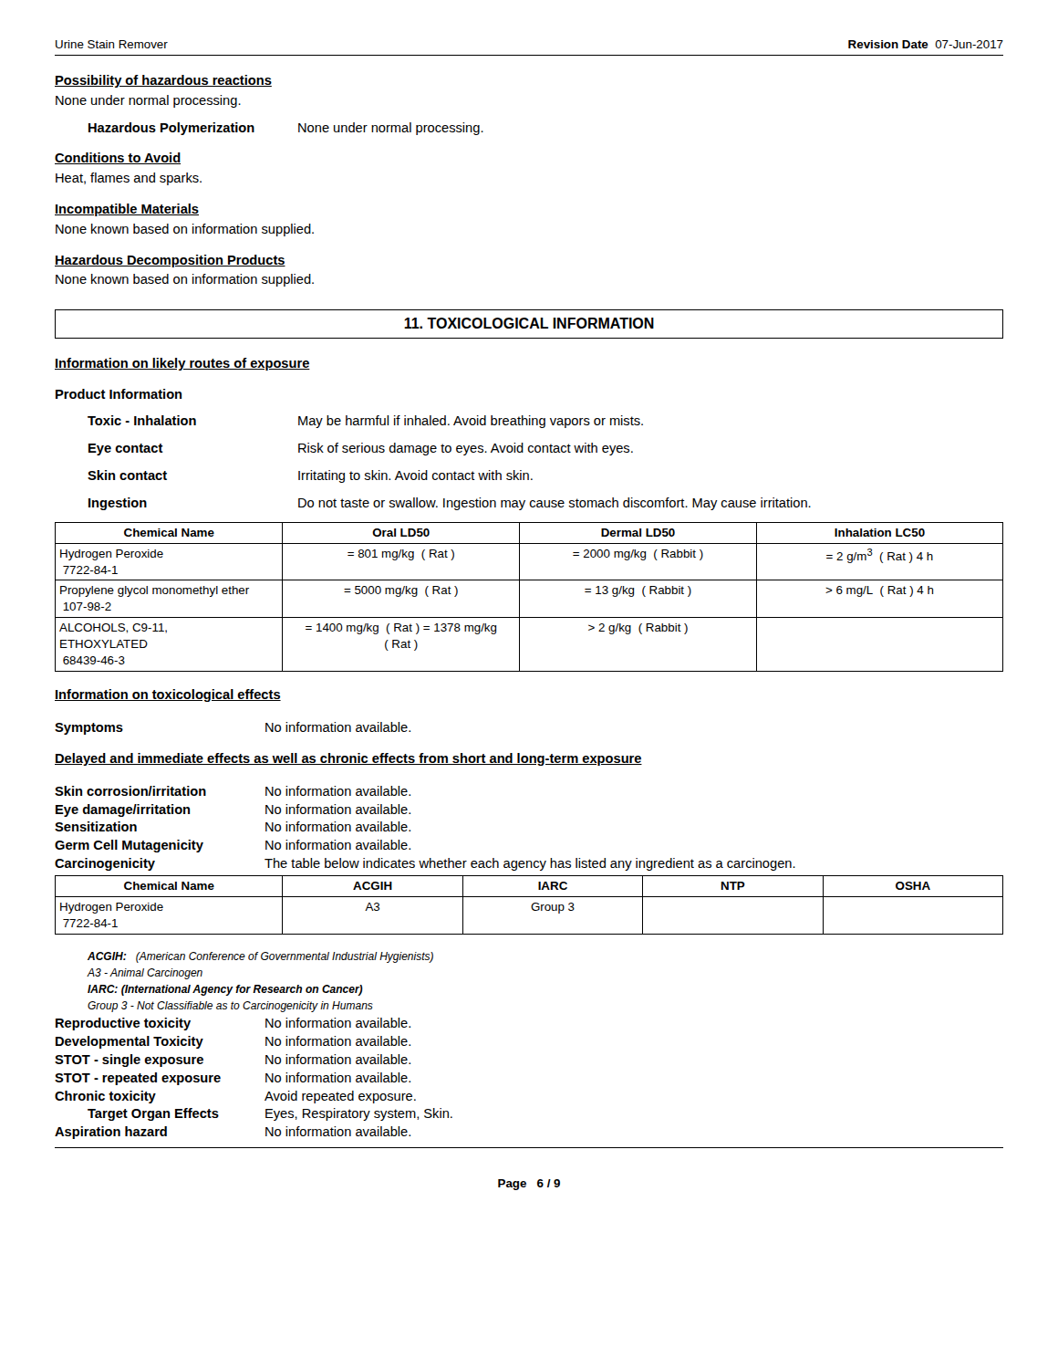Urine Stain Remover
Revision Date 07-Jun-2017
Possibility of hazardous reactions
None under normal processing.
Hazardous Polymerization
None under normal processing.
Conditions to Avoid
Heat, flames and sparks.
Incompatible Materials
None known based on information supplied.
Hazardous Decomposition Products
None known based on information supplied.
11. TOXICOLOGICAL INFORMATION
Information on likely routes of exposure
Product Information
Toxic - Inhalation
May be harmful if inhaled. Avoid breathing vapors or mists.
Eye contact
Risk of serious damage to eyes. Avoid contact with eyes.
Skin contact
Irritating to skin. Avoid contact with skin.
Ingestion
Do not taste or swallow. Ingestion may cause stomach discomfort. May cause irritation.
| Chemical Name | Oral LD50 | Dermal LD50 | Inhalation LC50 |
| --- | --- | --- | --- |
| Hydrogen Peroxide 7722-84-1 | = 801 mg/kg ( Rat ) | = 2000 mg/kg ( Rabbit ) | = 2 g/m 3 ( Rat ) 4 h |
| Propylene glycol monomethyl ether 107-98-2 | = 5000 mg/kg ( Rat ) | = 13 g/kg ( Rabbit ) | > 6 mg/L ( Rat ) 4 h |
| ALCOHOLS, C9-11, ETHOXYLATED 68439-46-3 | = 1400 mg/kg ( Rat ) = 1378 mg/kg ( Rat ) | > 2 g/kg ( Rabbit ) | |
Information on toxicological effects
Symptoms
No information available.
Delayed and immediate effects as well as chronic effects from short and long-term exposure
Skin corrosion/irritation
No information available.
Eye damage/irritation
No information available.
Sensitization
No information available.
Germ Cell Mutagenicity
No information available.
Carcinogenicity
The table below indicates whether each agency has listed any ingredient as a carcinogen.
| Chemical Name | ACGIH | IARC | NTP | OSHA |
| --- | --- | --- | --- | --- |
| Hydrogen Peroxide 7722-84-1 | A3 | Group 3 | | |
ACGIH: (American Conference of Governmental Industrial Hygienists)
A3 - Animal Carcinogen
IARC: (International Agency for Research on Cancer)
Group 3 - Not Classifiable as to Carcinogenicity in Humans
Reproductive toxicity
No information available.
Developmental Toxicity
No information available.
STOT - single exposure
No information available.
STOT - repeated exposure
No information available.
Chronic toxicity
Avoid repeated exposure.
Target Organ Effects
Eyes, Respiratory system, Skin.
Aspiration hazard
No information available.
Page 6 / 9